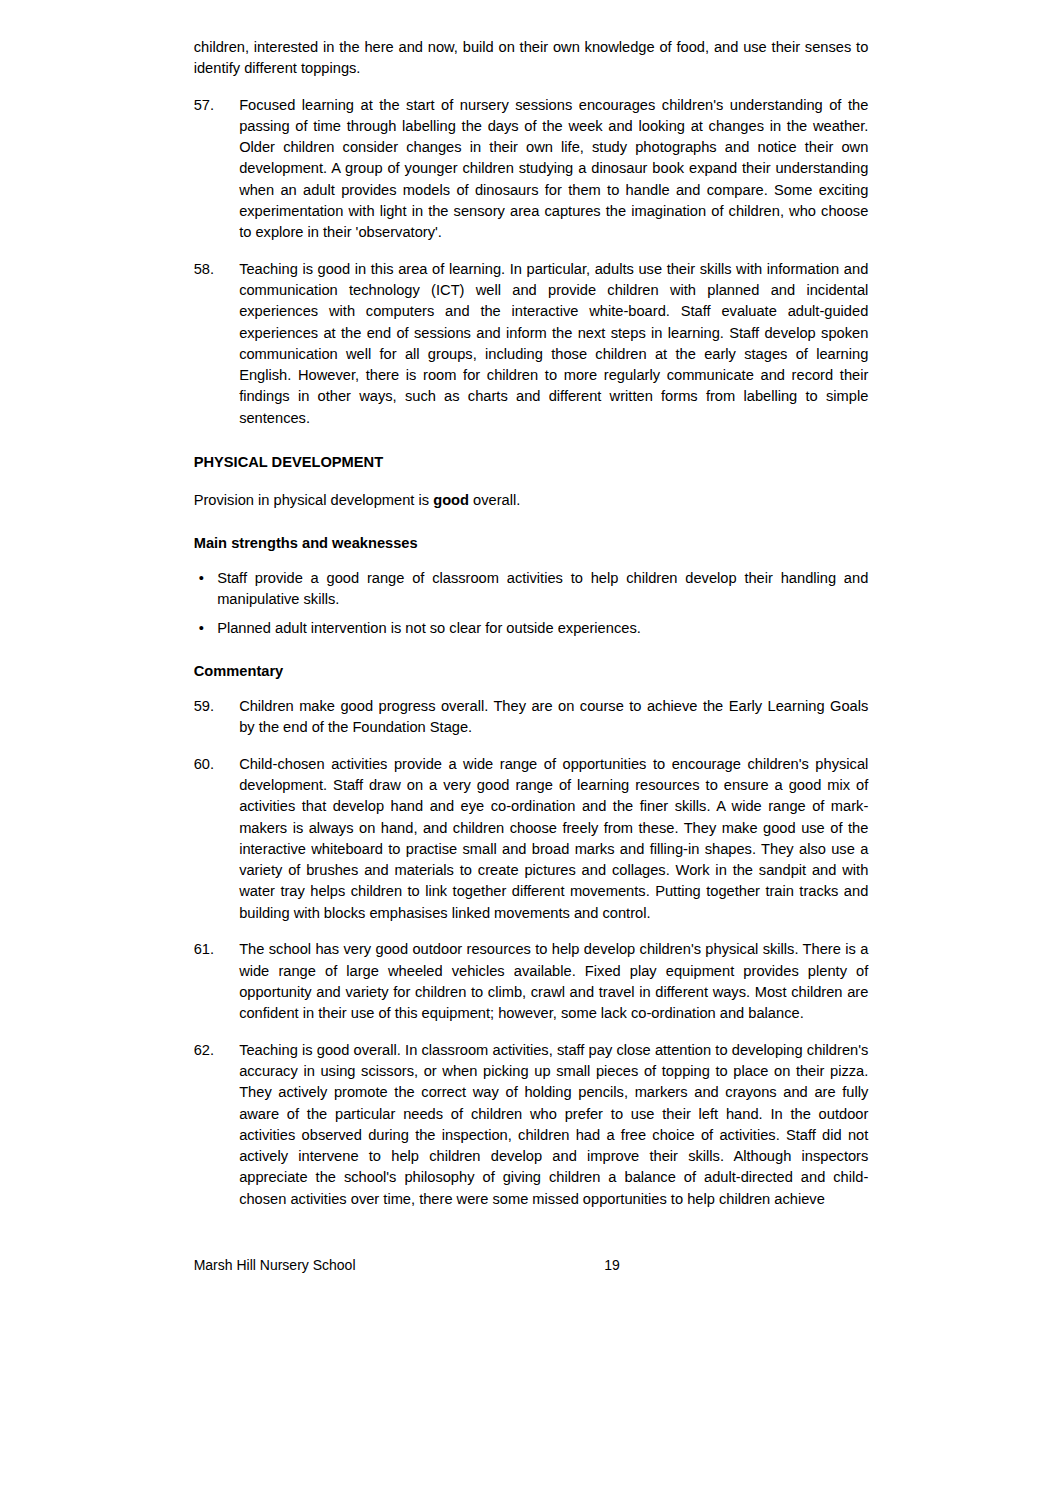children, interested in the here and now, build on their own knowledge of food, and use their senses to identify different toppings.
57. Focused learning at the start of nursery sessions encourages children's understanding of the passing of time through labelling the days of the week and looking at changes in the weather. Older children consider changes in their own life, study photographs and notice their own development. A group of younger children studying a dinosaur book expand their understanding when an adult provides models of dinosaurs for them to handle and compare. Some exciting experimentation with light in the sensory area captures the imagination of children, who choose to explore in their 'observatory'.
58. Teaching is good in this area of learning. In particular, adults use their skills with information and communication technology (ICT) well and provide children with planned and incidental experiences with computers and the interactive white-board. Staff evaluate adult-guided experiences at the end of sessions and inform the next steps in learning. Staff develop spoken communication well for all groups, including those children at the early stages of learning English. However, there is room for children to more regularly communicate and record their findings in other ways, such as charts and different written forms from labelling to simple sentences.
Physical development
Provision in physical development is good overall.
Main strengths and weaknesses
Staff provide a good range of classroom activities to help children develop their handling and manipulative skills.
Planned adult intervention is not so clear for outside experiences.
Commentary
59. Children make good progress overall. They are on course to achieve the Early Learning Goals by the end of the Foundation Stage.
60. Child-chosen activities provide a wide range of opportunities to encourage children's physical development. Staff draw on a very good range of learning resources to ensure a good mix of activities that develop hand and eye co-ordination and the finer skills. A wide range of mark-makers is always on hand, and children choose freely from these. They make good use of the interactive whiteboard to practise small and broad marks and filling-in shapes. They also use a variety of brushes and materials to create pictures and collages. Work in the sandpit and with water tray helps children to link together different movements. Putting together train tracks and building with blocks emphasises linked movements and control.
61. The school has very good outdoor resources to help develop children's physical skills. There is a wide range of large wheeled vehicles available. Fixed play equipment provides plenty of opportunity and variety for children to climb, crawl and travel in different ways. Most children are confident in their use of this equipment; however, some lack co-ordination and balance.
62. Teaching is good overall. In classroom activities, staff pay close attention to developing children's accuracy in using scissors, or when picking up small pieces of topping to place on their pizza. They actively promote the correct way of holding pencils, markers and crayons and are fully aware of the particular needs of children who prefer to use their left hand. In the outdoor activities observed during the inspection, children had a free choice of activities. Staff did not actively intervene to help children develop and improve their skills. Although inspectors appreciate the school's philosophy of giving children a balance of adult-directed and child-chosen activities over time, there were some missed opportunities to help children achieve
Marsh Hill Nursery School 19